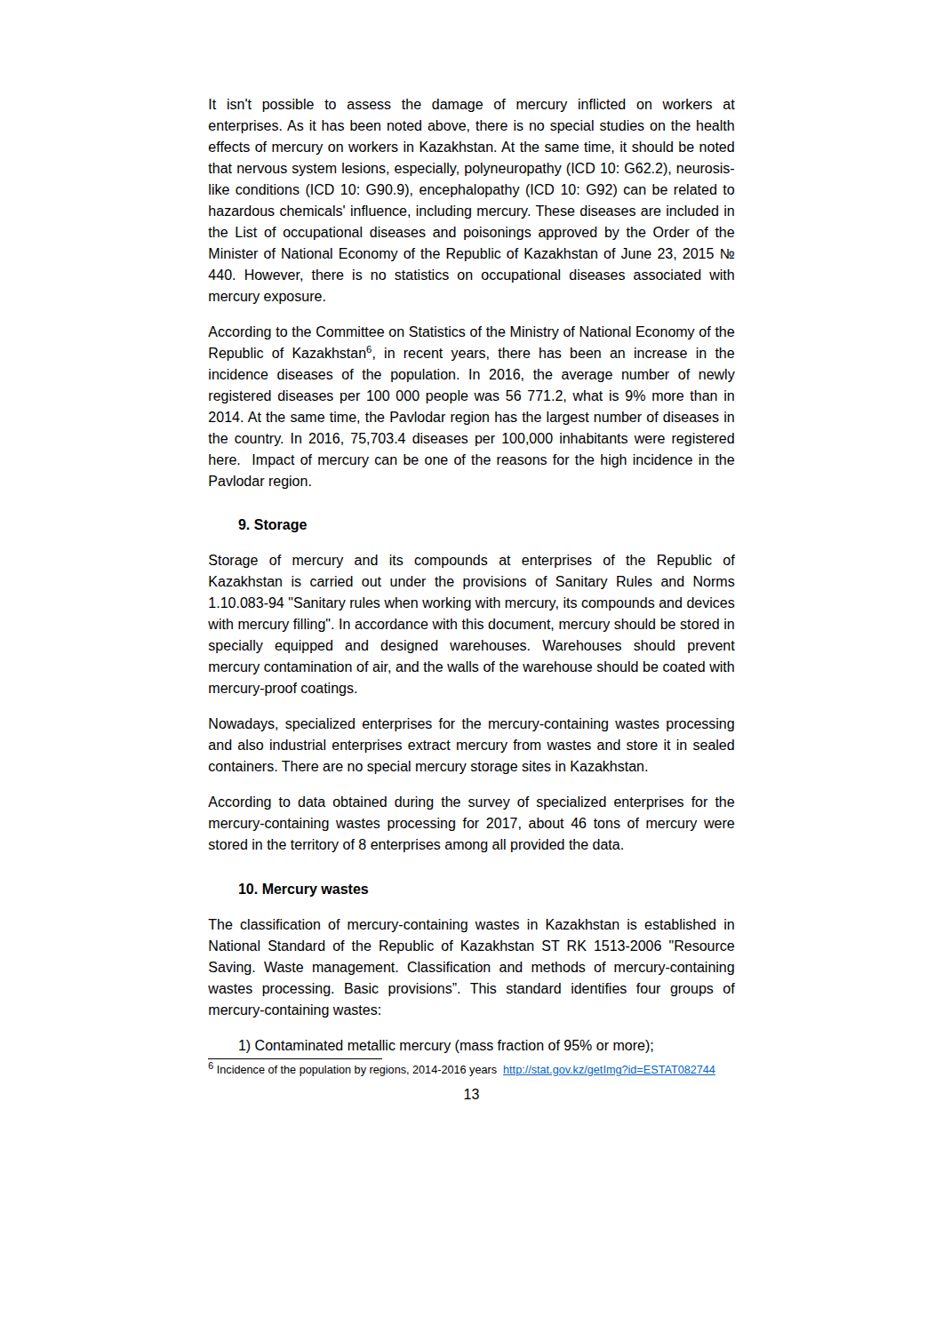It isn't possible to assess the damage of mercury inflicted on workers at enterprises. As it has been noted above, there is no special studies on the health effects of mercury on workers in Kazakhstan. At the same time, it should be noted that nervous system lesions, especially, polyneuropathy (ICD 10: G62.2), neurosis-like conditions (ICD 10: G90.9), encephalopathy (ICD 10: G92) can be related to hazardous chemicals' influence, including mercury. These diseases are included in the List of occupational diseases and poisonings approved by the Order of the Minister of National Economy of the Republic of Kazakhstan of June 23, 2015 № 440. However, there is no statistics on occupational diseases associated with mercury exposure.
According to the Committee on Statistics of the Ministry of National Economy of the Republic of Kazakhstan6, in recent years, there has been an increase in the incidence diseases of the population. In 2016, the average number of newly registered diseases per 100 000 people was 56 771.2, what is 9% more than in 2014. At the same time, the Pavlodar region has the largest number of diseases in the country. In 2016, 75,703.4 diseases per 100,000 inhabitants were registered here. Impact of mercury can be one of the reasons for the high incidence in the Pavlodar region.
9. Storage
Storage of mercury and its compounds at enterprises of the Republic of Kazakhstan is carried out under the provisions of Sanitary Rules and Norms 1.10.083-94 "Sanitary rules when working with mercury, its compounds and devices with mercury filling". In accordance with this document, mercury should be stored in specially equipped and designed warehouses. Warehouses should prevent mercury contamination of air, and the walls of the warehouse should be coated with mercury-proof coatings.
Nowadays, specialized enterprises for the mercury-containing wastes processing and also industrial enterprises extract mercury from wastes and store it in sealed containers. There are no special mercury storage sites in Kazakhstan.
According to data obtained during the survey of specialized enterprises for the mercury-containing wastes processing for 2017, about 46 tons of mercury were stored in the territory of 8 enterprises among all provided the data.
10. Mercury wastes
The classification of mercury-containing wastes in Kazakhstan is established in National Standard of the Republic of Kazakhstan ST RK 1513-2006 "Resource Saving. Waste management. Classification and methods of mercury-containing wastes processing. Basic provisions”. This standard identifies four groups of mercury-containing wastes:
1) Contaminated metallic mercury (mass fraction of 95% or more);
6 Incidence of the population by regions, 2014-2016 years http://stat.gov.kz/getImg?id=ESTAT082744
13